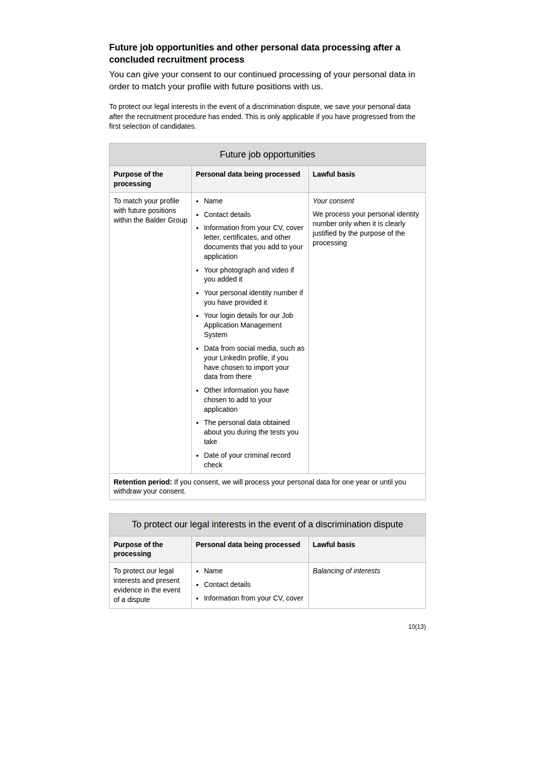Future job opportunities and other personal data processing after a concluded recruitment process
You can give your consent to our continued processing of your personal data in order to match your profile with future positions with us.
To protect our legal interests in the event of a discrimination dispute, we save your personal data after the recruitment procedure has ended. This is only applicable if you have progressed from the first selection of candidates.
Future job opportunities
| Purpose of the processing | Personal data being processed | Lawful basis |
| --- | --- | --- |
| To match your profile with future positions within the Balder Group | Name Contact details Information from your CV, cover letter, certificates, and other documents that you add to your application Your photograph and video if you added it Your personal identity number if you have provided it Your login details for our Job Application Management System Data from social media, such as your LinkedIn profile, if you have chosen to import your data from there Other information you have chosen to add to your application The personal data obtained about you during the tests you take Date of your criminal record check | Your consent We process your personal identity number only when it is clearly justified by the purpose of the processing |
| Retention period: If you consent, we will process your personal data for one year or until you withdraw your consent. |
To protect our legal interests in the event of a discrimination dispute
| Purpose of the processing | Personal data being processed | Lawful basis |
| --- | --- | --- |
| To protect our legal interests and present evidence in the event of a dispute | Name Contact details Information from your CV, cover | Balancing of interests |
10(13)